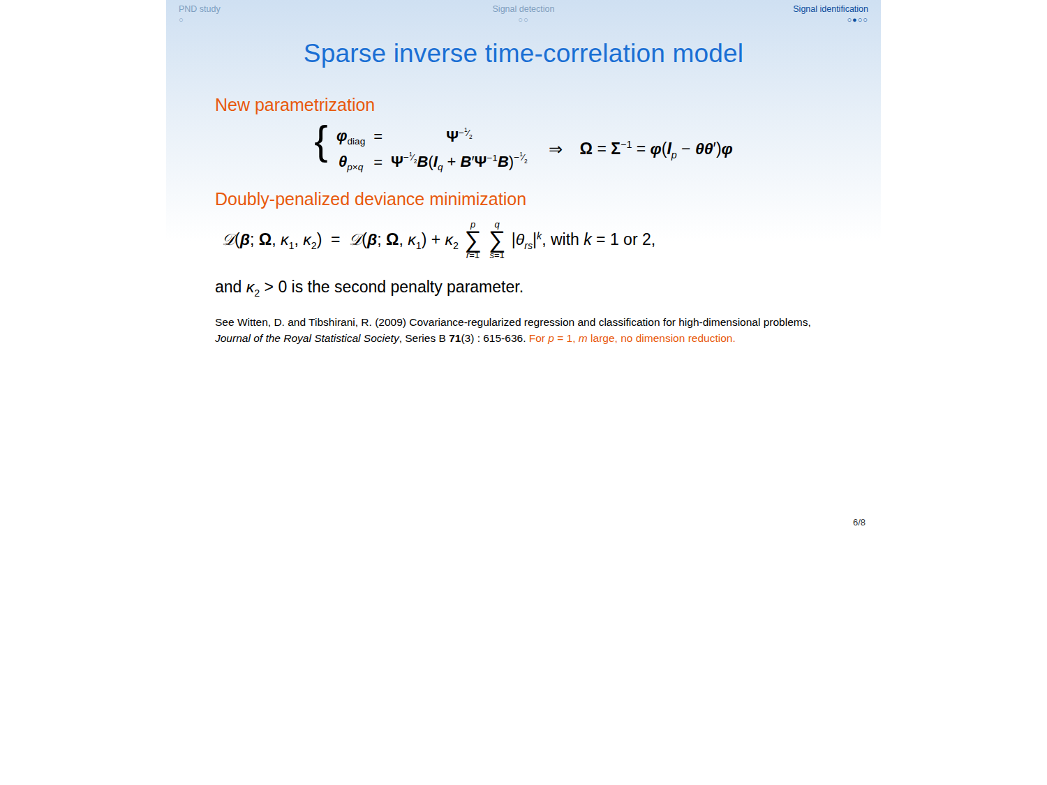PND study ○
Signal detection ○○
Signal identification ○●○○
Sparse inverse time-correlation model
New parametrization
{
| φ diag | = | Ψ − 1 ⁄ 2 |
| θ p × q | = | Ψ − 1 ⁄ 2 B ( I q + B ′ Ψ −1 B ) − 1 ⁄ 2 |
⇒ Ω = Σ−1 = φ(Ip − θθ′)φ
Doubly-penalized deviance minimization
𝒟(β; Ω, κ1, κ2) = 𝒟(β; Ω, κ1) + κ2 p ∑ r=1 q ∑ s=1 |θrs|k, with k = 1 or 2,
and κ2 > 0 is the second penalty parameter.
See Witten, D. and Tibshirani, R. (2009) Covariance-regularized regression and classification for high-dimensional problems, Journal of the Royal Statistical Society, Series B 71(3) : 615-636. For p = 1, m large, no dimension reduction.
6/8